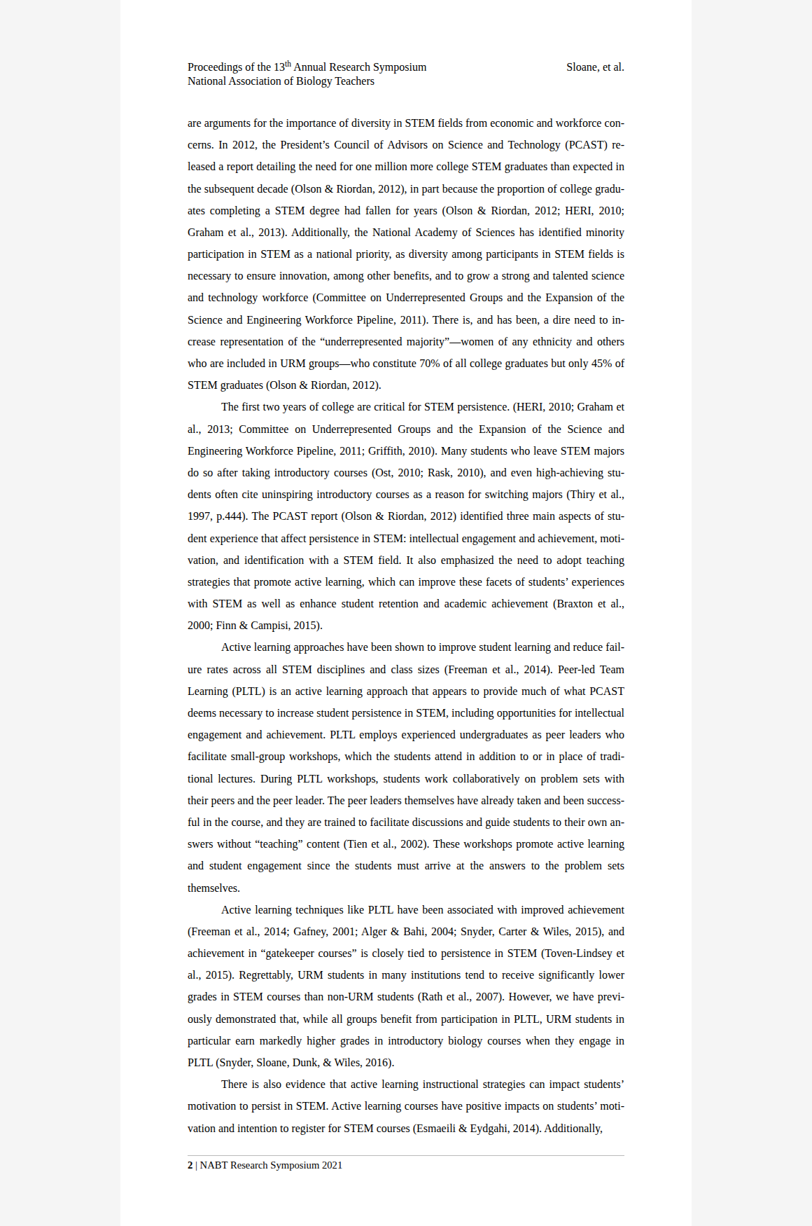Proceedings of the 13th Annual Research Symposium Sloane, et al.
National Association of Biology Teachers
are arguments for the importance of diversity in STEM fields from economic and workforce concerns. In 2012, the President’s Council of Advisors on Science and Technology (PCAST) released a report detailing the need for one million more college STEM graduates than expected in the subsequent decade (Olson & Riordan, 2012), in part because the proportion of college graduates completing a STEM degree had fallen for years (Olson & Riordan, 2012; HERI, 2010; Graham et al., 2013). Additionally, the National Academy of Sciences has identified minority participation in STEM as a national priority, as diversity among participants in STEM fields is necessary to ensure innovation, among other benefits, and to grow a strong and talented science and technology workforce (Committee on Underrepresented Groups and the Expansion of the Science and Engineering Workforce Pipeline, 2011). There is, and has been, a dire need to increase representation of the “underrepresented majority”—women of any ethnicity and others who are included in URM groups—who constitute 70% of all college graduates but only 45% of STEM graduates (Olson & Riordan, 2012).
The first two years of college are critical for STEM persistence. (HERI, 2010; Graham et al., 2013; Committee on Underrepresented Groups and the Expansion of the Science and Engineering Workforce Pipeline, 2011; Griffith, 2010). Many students who leave STEM majors do so after taking introductory courses (Ost, 2010; Rask, 2010), and even high-achieving students often cite uninspiring introductory courses as a reason for switching majors (Thiry et al., 1997, p.444). The PCAST report (Olson & Riordan, 2012) identified three main aspects of student experience that affect persistence in STEM: intellectual engagement and achievement, motivation, and identification with a STEM field. It also emphasized the need to adopt teaching strategies that promote active learning, which can improve these facets of students’ experiences with STEM as well as enhance student retention and academic achievement (Braxton et al., 2000; Finn & Campisi, 2015).
Active learning approaches have been shown to improve student learning and reduce failure rates across all STEM disciplines and class sizes (Freeman et al., 2014). Peer-led Team Learning (PLTL) is an active learning approach that appears to provide much of what PCAST deems necessary to increase student persistence in STEM, including opportunities for intellectual engagement and achievement. PLTL employs experienced undergraduates as peer leaders who facilitate small-group workshops, which the students attend in addition to or in place of traditional lectures. During PLTL workshops, students work collaboratively on problem sets with their peers and the peer leader. The peer leaders themselves have already taken and been successful in the course, and they are trained to facilitate discussions and guide students to their own answers without “teaching” content (Tien et al., 2002). These workshops promote active learning and student engagement since the students must arrive at the answers to the problem sets themselves.
Active learning techniques like PLTL have been associated with improved achievement (Freeman et al., 2014; Gafney, 2001; Alger & Bahi, 2004; Snyder, Carter & Wiles, 2015), and achievement in “gatekeeper courses” is closely tied to persistence in STEM (Toven-Lindsey et al., 2015). Regrettably, URM students in many institutions tend to receive significantly lower grades in STEM courses than non-URM students (Rath et al., 2007). However, we have previously demonstrated that, while all groups benefit from participation in PLTL, URM students in particular earn markedly higher grades in introductory biology courses when they engage in PLTL (Snyder, Sloane, Dunk, & Wiles, 2016).
There is also evidence that active learning instructional strategies can impact students’ motivation to persist in STEM. Active learning courses have positive impacts on students’ motivation and intention to register for STEM courses (Esmaeili & Eydgahi, 2014). Additionally,
2 | NABT Research Symposium 2021